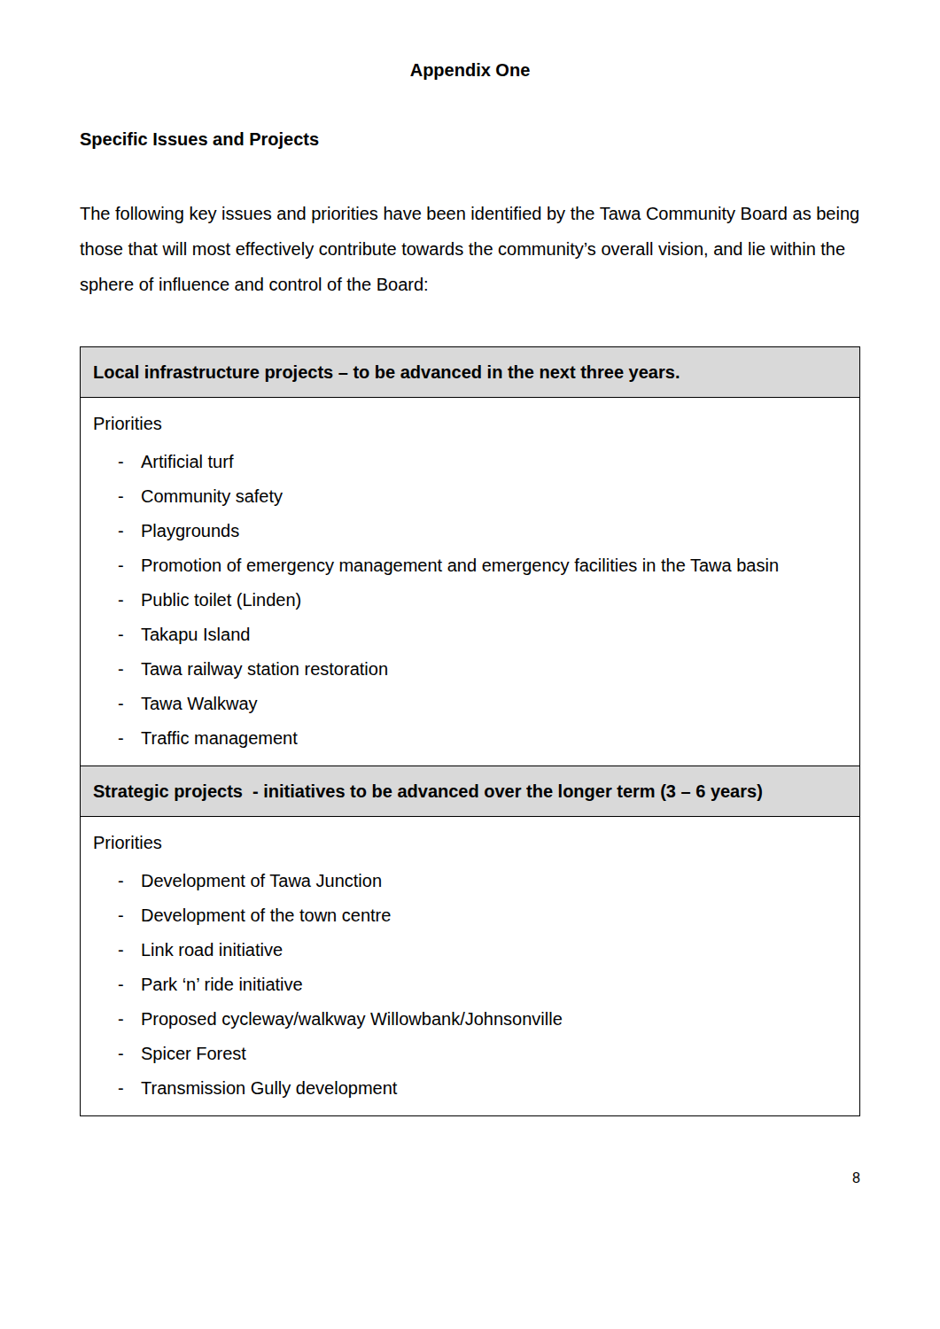Appendix One
Specific Issues and Projects
The following key issues and priorities have been identified by the Tawa Community Board as being those that will most effectively contribute towards the community’s overall vision, and lie within the sphere of influence and control of the Board:
| Local infrastructure projects – to be advanced in the next three years. |
| Priorities Artificial turf Community safety Playgrounds Promotion of emergency management and emergency facilities in the Tawa basin Public toilet (Linden) Takapu Island Tawa railway station restoration Tawa Walkway Traffic management |
| Strategic projects - initiatives to be advanced over the longer term (3 – 6 years) |
| Priorities Development of Tawa Junction Development of the town centre Link road initiative Park ‘n’ ride initiative Proposed cycleway/walkway Willowbank/Johnsonville Spicer Forest Transmission Gully development |
8